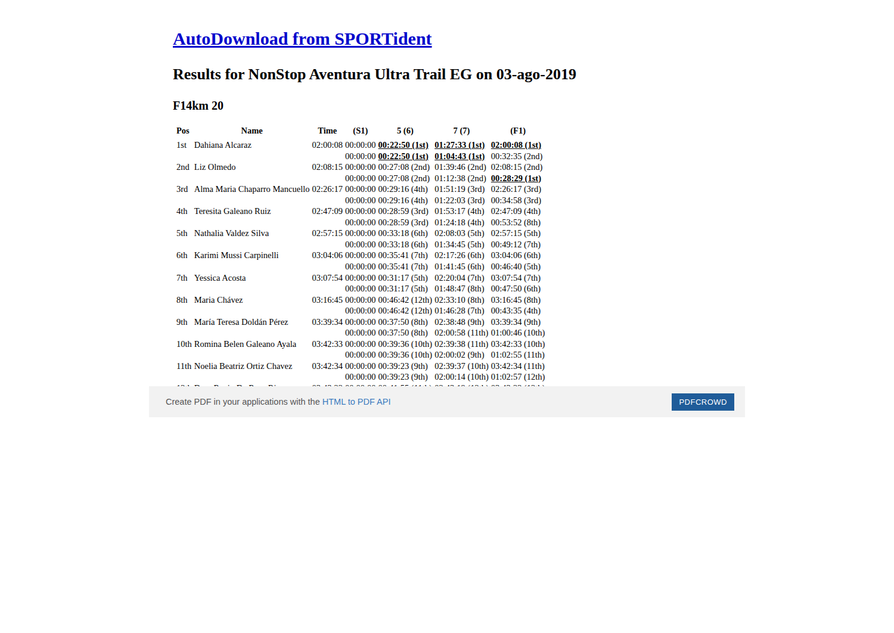AutoDownload from SPORTident
Results for NonStop Aventura Ultra Trail EG on 03-ago-2019
F14km 20
| Pos | Name | Time | (S1) | 5 (6) | 7 (7) | (F1) |
| --- | --- | --- | --- | --- | --- | --- |
| 1st | Dahiana Alcaraz | 02:00:08 | 00:00:00 00:00:00 | 00:22:50 (1st) 00:22:50 (1st) | 01:27:33 (1st) 01:04:43 (1st) | 02:00:08 (1st) 00:32:35 (2nd) |
| 2nd | Liz Olmedo | 02:08:15 | 00:00:00 00:00:00 | 00:27:08 (2nd) 00:27:08 (2nd) | 01:39:46 (2nd) 01:12:38 (2nd) | 02:08:15 (2nd) 00:28:29 (1st) |
| 3rd | Alma Maria Chaparro Mancuello | 02:26:17 | 00:00:00 00:00:00 | 00:29:16 (4th) 00:29:16 (4th) | 01:51:19 (3rd) 01:22:03 (3rd) | 02:26:17 (3rd) 00:34:58 (3rd) |
| 4th | Teresita Galeano Ruiz | 02:47:09 | 00:00:00 00:00:00 | 00:28:59 (3rd) 00:28:59 (3rd) | 01:53:17 (4th) 01:24:18 (4th) | 02:47:09 (4th) 00:53:52 (8th) |
| 5th | Nathalia Valdez Silva | 02:57:15 | 00:00:00 00:00:00 | 00:33:18 (6th) 00:33:18 (6th) | 02:08:03 (5th) 01:34:45 (5th) | 02:57:15 (5th) 00:49:12 (7th) |
| 6th | Karimi Mussi Carpinelli | 03:04:06 | 00:00:00 00:00:00 | 00:35:41 (7th) 00:35:41 (7th) | 02:17:26 (6th) 01:41:45 (6th) | 03:04:06 (6th) 00:46:40 (5th) |
| 7th | Yessica Acosta | 03:07:54 | 00:00:00 00:00:00 | 00:31:17 (5th) 00:31:17 (5th) | 02:20:04 (7th) 01:48:47 (8th) | 03:07:54 (7th) 00:47:50 (6th) |
| 8th | Maria Chávez | 03:16:45 | 00:00:00 00:00:00 | 00:46:42 (12th) 00:46:42 (12th) | 02:33:10 (8th) 01:46:28 (7th) | 03:16:45 (8th) 00:43:35 (4th) |
| 9th | María Teresa Doldán Pérez | 03:39:34 | 00:00:00 00:00:00 | 00:37:50 (8th) 00:37:50 (8th) | 02:38:48 (9th) 02:00:58 (11th) | 03:39:34 (9th) 01:00:46 (10th) |
| 10th | Romina Belen Galeano Ayala | 03:42:33 | 00:00:00 00:00:00 | 00:39:36 (10th) 00:39:36 (10th) | 02:39:38 (11th) 02:00:02 (9th) | 03:42:33 (10th) 01:02:55 (11th) |
| 11th | Noelia Beatriz Ortiz Chavez | 03:42:34 | 00:00:00 00:00:00 | 00:39:23 (9th) 00:39:23 (9th) | 02:39:37 (10th) 02:00:14 (10th) | 03:42:34 (11th) 01:02:57 (12th) |
| 12th | Dora Rocio Da Rosa Rivas | 03:43:22 | 00:00:00 00:00:00 | 00:41:55 (11th) 00:41:55 (11th) | 02:43:19 (12th) 02:01:24 (12th) | 03:43:22 (12th) 01:00:03 (9th) |
Create PDF in your applications with the HTML to PDF API
PDFCROWD